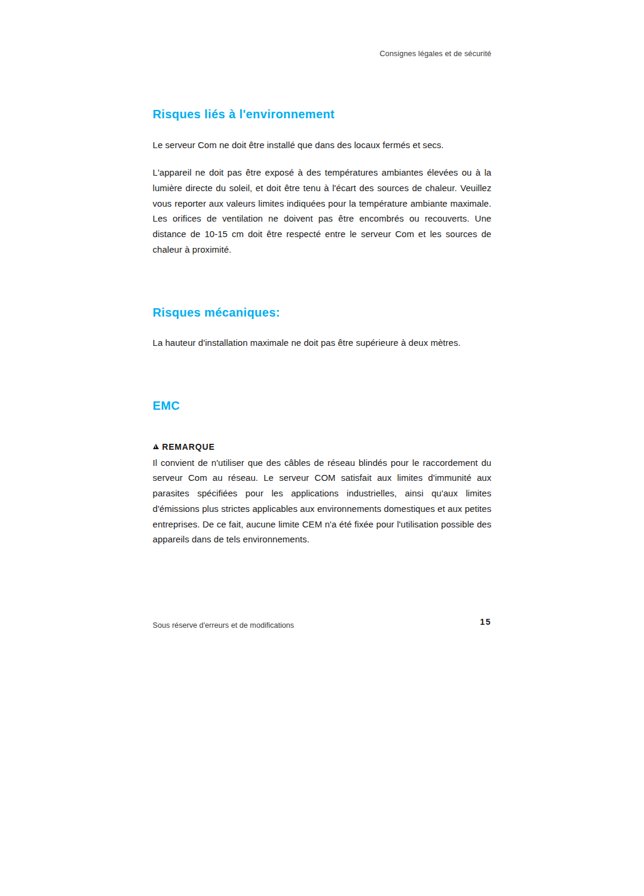Consignes légales et de sécurité
Risques liés à l'environnement
Le serveur Com ne doit être installé que dans des locaux fermés et secs.
L'appareil ne doit pas être exposé à des températures ambiantes élevées ou à la lumière directe du soleil, et doit être tenu à l'écart des sources de chaleur. Veuillez vous reporter aux valeurs limites indiquées pour la température ambiante maximale. Les orifices de ventilation ne doivent pas être encombrés ou recouverts. Une distance de 10-15 cm doit être respecté entre le serveur Com et les sources de chaleur à proximité.
Risques mécaniques:
La hauteur d'installation maximale ne doit pas être supérieure à deux mètres.
EMC
REMARQUE
Il convient de n'utiliser que des câbles de réseau blindés pour le raccordement du serveur Com au réseau. Le serveur COM satisfait aux limites d'immunité aux parasites spécifiées pour les applications industrielles, ainsi qu'aux limites d'émissions plus strictes applicables aux environnements domestiques et aux petites entreprises. De ce fait, aucune limite CEM n'a été fixée pour l'utilisation possible des appareils dans de tels environnements.
Sous réserve d'erreurs et de modifications
15